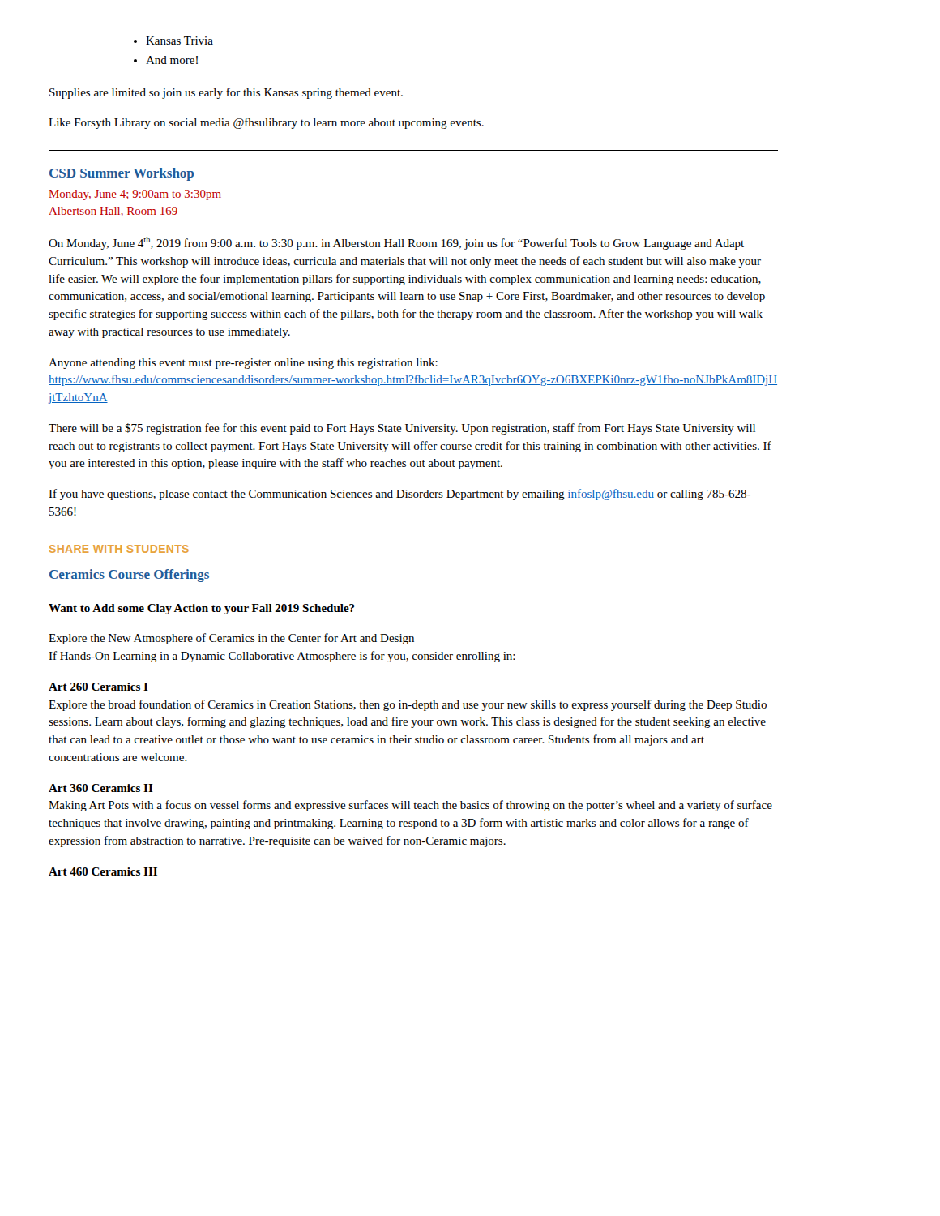Kansas Trivia
And more!
Supplies are limited so join us early for this Kansas spring themed event.
Like Forsyth Library on social media @fhsulibrary to learn more about upcoming events.
CSD Summer Workshop
Monday, June 4; 9:00am to 3:30pm
Albertson Hall, Room 169
On Monday, June 4th, 2019 from 9:00 a.m. to 3:30 p.m. in Alberston Hall Room 169, join us for “Powerful Tools to Grow Language and Adapt Curriculum.” This workshop will introduce ideas, curricula and materials that will not only meet the needs of each student but will also make your life easier. We will explore the four implementation pillars for supporting individuals with complex communication and learning needs: education, communication, access, and social/emotional learning. Participants will learn to use Snap + Core First, Boardmaker, and other resources to develop specific strategies for supporting success within each of the pillars, both for the therapy room and the classroom. After the workshop you will walk away with practical resources to use immediately.
Anyone attending this event must pre-register online using this registration link:
https://www.fhsu.edu/commsciencesanddisorders/summer-workshop.html?fbclid=IwAR3qIvcbr6OYg-zO6BXEPKi0nrz-gW1fho-noNJbPkAm8IDjHjtTzhtoYnA
There will be a $75 registration fee for this event paid to Fort Hays State University. Upon registration, staff from Fort Hays State University will reach out to registrants to collect payment. Fort Hays State University will offer course credit for this training in combination with other activities. If you are interested in this option, please inquire with the staff who reaches out about payment.
If you have questions, please contact the Communication Sciences and Disorders Department by emailing infoslp@fhsu.edu or calling 785-628-5366!
SHARE WITH STUDENTS
Ceramics Course Offerings
Want to Add some Clay Action to your Fall 2019 Schedule?
Explore the New Atmosphere of Ceramics in the Center for Art and Design
If Hands-On Learning in a Dynamic Collaborative Atmosphere is for you, consider enrolling in:
Art 260 Ceramics I
Explore the broad foundation of Ceramics in Creation Stations, then go in-depth and use your new skills to express yourself during the Deep Studio sessions. Learn about clays, forming and glazing techniques, load and fire your own work. This class is designed for the student seeking an elective that can lead to a creative outlet or those who want to use ceramics in their studio or classroom career. Students from all majors and art concentrations are welcome.
Art 360 Ceramics II
Making Art Pots with a focus on vessel forms and expressive surfaces will teach the basics of throwing on the potter’s wheel and a variety of surface techniques that involve drawing, painting and printmaking. Learning to respond to a 3D form with artistic marks and color allows for a range of expression from abstraction to narrative. Pre-requisite can be waived for non-Ceramic majors.
Art 460 Ceramics III